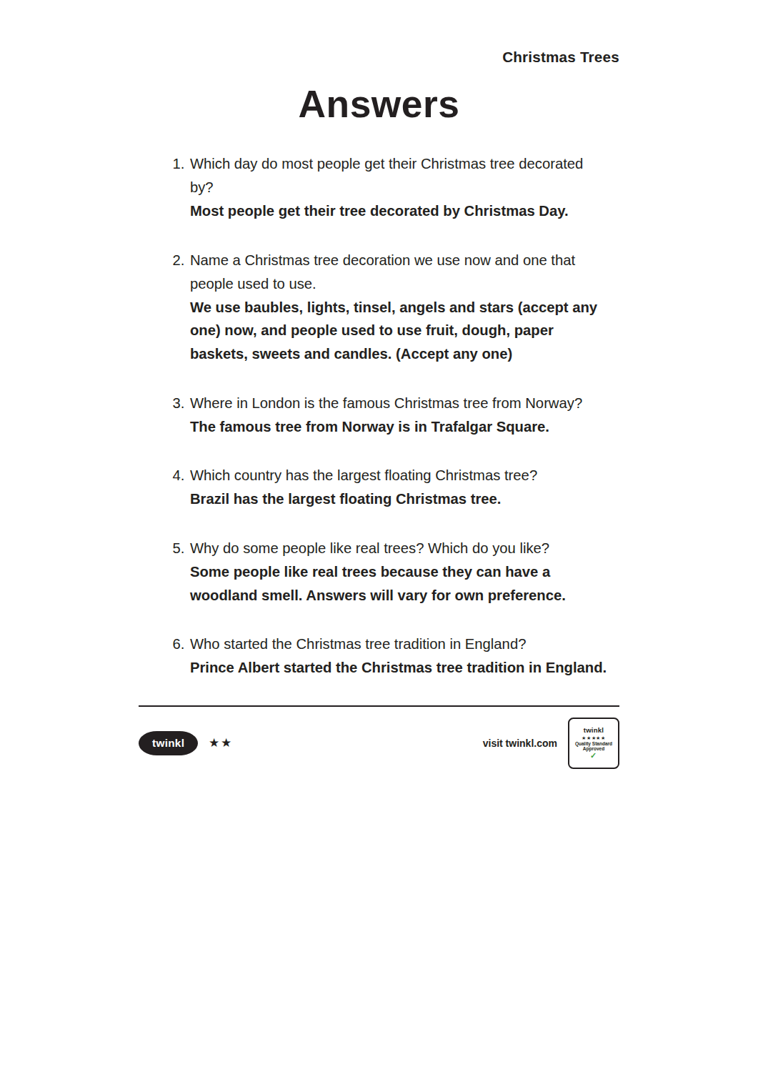Christmas Trees
Answers
Which day do most people get their Christmas tree decorated by? Most people get their tree decorated by Christmas Day.
Name a Christmas tree decoration we use now and one that people used to use. We use baubles, lights, tinsel, angels and stars (accept any one) now, and people used to use fruit, dough, paper baskets, sweets and candles. (Accept any one)
Where in London is the famous Christmas tree from Norway? The famous tree from Norway is in Trafalgar Square.
Which country has the largest floating Christmas tree? Brazil has the largest floating Christmas tree.
Why do some people like real trees? Which do you like? Some people like real trees because they can have a woodland smell. Answers will vary for own preference.
Who started the Christmas tree tradition in England? Prince Albert started the Christmas tree tradition in England.
twinkl ★★
visit twinkl.com
twinkl
★★★★★
Quality Standard
Approved
✓